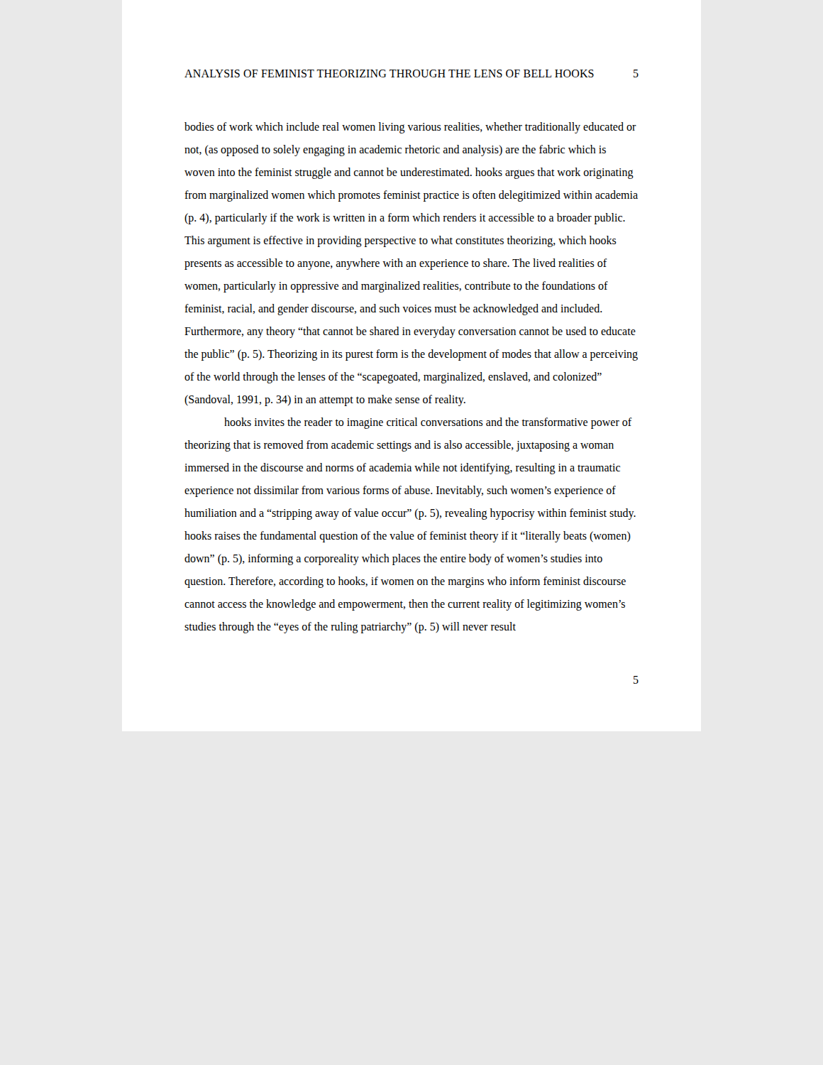Analysis of Feminist Theorizing Through the Lens of bell hooks 5
bodies of work which include real women living various realities, whether traditionally educated or not, (as opposed to solely engaging in academic rhetoric and analysis) are the fabric which is woven into the feminist struggle and cannot be underestimated. hooks argues that work originating from marginalized women which promotes feminist practice is often delegitimized within academia (p. 4), particularly if the work is written in a form which renders it accessible to a broader public. This argument is effective in providing perspective to what constitutes theorizing, which hooks presents as accessible to anyone, anywhere with an experience to share. The lived realities of women, particularly in oppressive and marginalized realities, contribute to the foundations of feminist, racial, and gender discourse, and such voices must be acknowledged and included. Furthermore, any theory “that cannot be shared in everyday conversation cannot be used to educate the public” (p. 5). Theorizing in its purest form is the development of modes that allow a perceiving of the world through the lenses of the “scapegoated, marginalized, enslaved, and colonized” (Sandoval, 1991, p. 34) in an attempt to make sense of reality.
hooks invites the reader to imagine critical conversations and the transformative power of theorizing that is removed from academic settings and is also accessible, juxtaposing a woman immersed in the discourse and norms of academia while not identifying, resulting in a traumatic experience not dissimilar from various forms of abuse. Inevitably, such women’s experience of humiliation and a “stripping away of value occur” (p. 5), revealing hypocrisy within feminist study. hooks raises the fundamental question of the value of feminist theory if it “literally beats (women) down” (p. 5), informing a corporeality which places the entire body of women’s studies into question. Therefore, according to hooks, if women on the margins who inform feminist discourse cannot access the knowledge and empowerment, then the current reality of legitimizing women’s studies through the “eyes of the ruling patriarchy” (p. 5) will never result
5